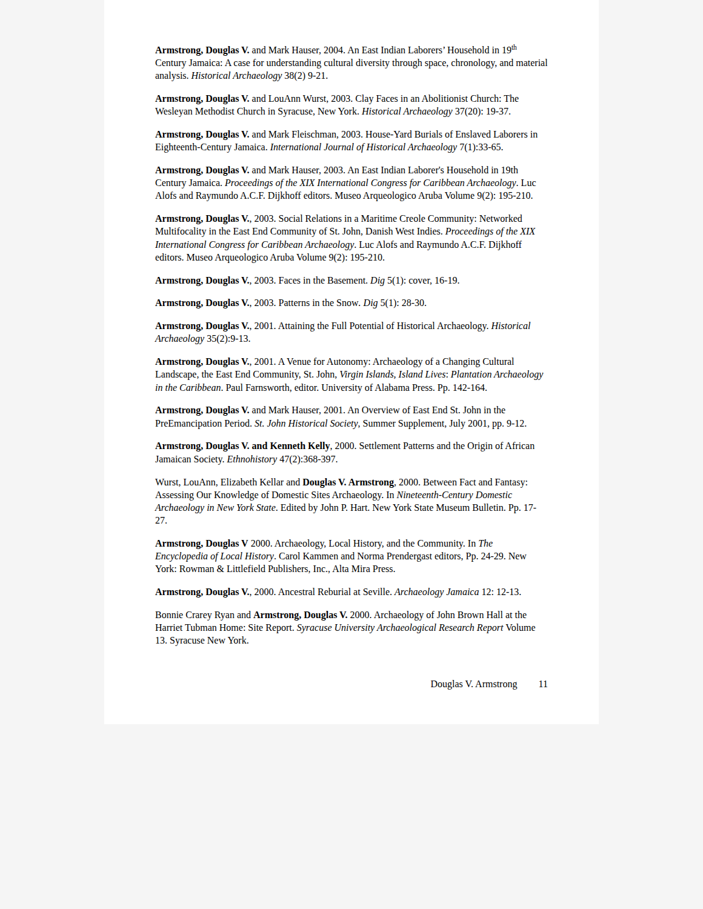Armstrong, Douglas V. and Mark Hauser, 2004. An East Indian Laborers’ Household in 19th Century Jamaica: A case for understanding cultural diversity through space, chronology, and material analysis. Historical Archaeology 38(2) 9-21.
Armstrong, Douglas V. and LouAnn Wurst, 2003. Clay Faces in an Abolitionist Church: The Wesleyan Methodist Church in Syracuse, New York. Historical Archaeology 37(20): 19-37.
Armstrong, Douglas V. and Mark Fleischman, 2003. House-Yard Burials of Enslaved Laborers in Eighteenth-Century Jamaica. International Journal of Historical Archaeology 7(1):33-65.
Armstrong, Douglas V. and Mark Hauser, 2003. An East Indian Laborer's Household in 19th Century Jamaica. Proceedings of the XIX International Congress for Caribbean Archaeology. Luc Alofs and Raymundo A.C.F. Dijkhoff editors. Museo Arqueologico Aruba Volume 9(2): 195-210.
Armstrong, Douglas V., 2003. Social Relations in a Maritime Creole Community: Networked Multifocality in the East End Community of St. John, Danish West Indies. Proceedings of the XIX International Congress for Caribbean Archaeology. Luc Alofs and Raymundo A.C.F. Dijkhoff editors. Museo Arqueologico Aruba Volume 9(2): 195-210.
Armstrong, Douglas V., 2003. Faces in the Basement. Dig 5(1): cover, 16-19.
Armstrong, Douglas V., 2003. Patterns in the Snow. Dig 5(1): 28-30.
Armstrong, Douglas V., 2001. Attaining the Full Potential of Historical Archaeology. Historical Archaeology 35(2):9-13.
Armstrong, Douglas V., 2001. A Venue for Autonomy: Archaeology of a Changing Cultural Landscape, the East End Community, St. John, Virgin Islands, Island Lives: Plantation Archaeology in the Caribbean. Paul Farnsworth, editor. University of Alabama Press. Pp. 142-164.
Armstrong, Douglas V. and Mark Hauser, 2001. An Overview of East End St. John in the PreEmancipation Period. St. John Historical Society, Summer Supplement, July 2001, pp. 9-12.
Armstrong, Douglas V. and Kenneth Kelly, 2000. Settlement Patterns and the Origin of African Jamaican Society. Ethnohistory 47(2):368-397.
Wurst, LouAnn, Elizabeth Kellar and Douglas V. Armstrong, 2000. Between Fact and Fantasy: Assessing Our Knowledge of Domestic Sites Archaeology. In Nineteenth-Century Domestic Archaeology in New York State. Edited by John P. Hart. New York State Museum Bulletin. Pp. 17-27.
Armstrong, Douglas V 2000. Archaeology, Local History, and the Community. In The Encyclopedia of Local History. Carol Kammen and Norma Prendergast editors, Pp. 24-29. New York: Rowman & Littlefield Publishers, Inc., Alta Mira Press.
Armstrong, Douglas V., 2000. Ancestral Reburial at Seville. Archaeology Jamaica 12: 12-13.
Bonnie Crarey Ryan and Armstrong, Douglas V. 2000. Archaeology of John Brown Hall at the Harriet Tubman Home: Site Report. Syracuse University Archaeological Research Report Volume 13. Syracuse New York.
Douglas V. Armstrong11